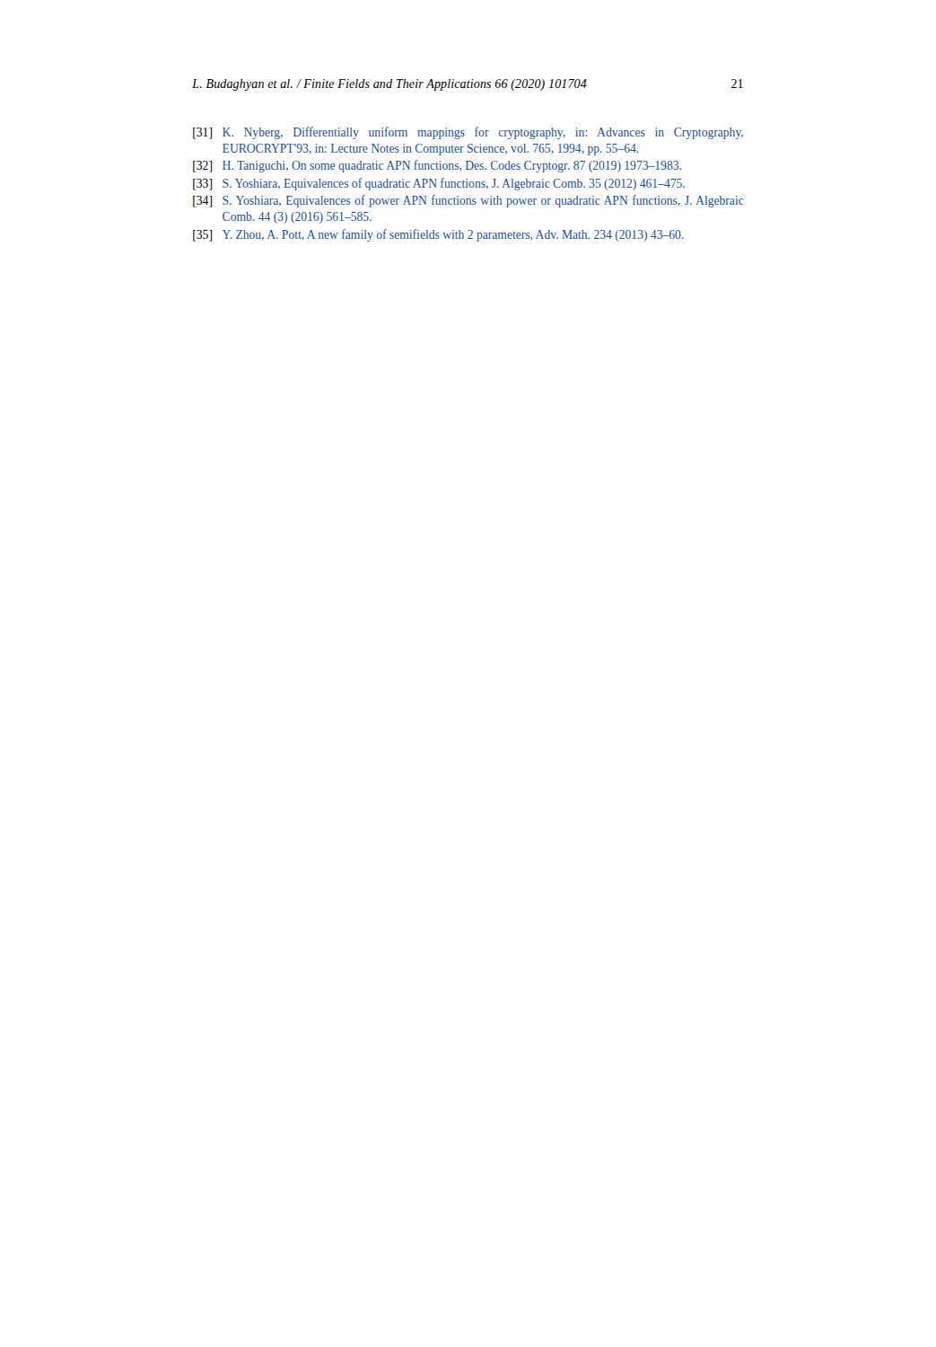L. Budaghyan et al. / Finite Fields and Their Applications 66 (2020) 101704 21
[31] K. Nyberg, Differentially uniform mappings for cryptography, in: Advances in Cryptography, EUROCRYPT'93, in: Lecture Notes in Computer Science, vol. 765, 1994, pp. 55–64.
[32] H. Taniguchi, On some quadratic APN functions, Des. Codes Cryptogr. 87 (2019) 1973–1983.
[33] S. Yoshiara, Equivalences of quadratic APN functions, J. Algebraic Comb. 35 (2012) 461–475.
[34] S. Yoshiara, Equivalences of power APN functions with power or quadratic APN functions, J. Algebraic Comb. 44 (3) (2016) 561–585.
[35] Y. Zhou, A. Pott, A new family of semifields with 2 parameters, Adv. Math. 234 (2013) 43–60.